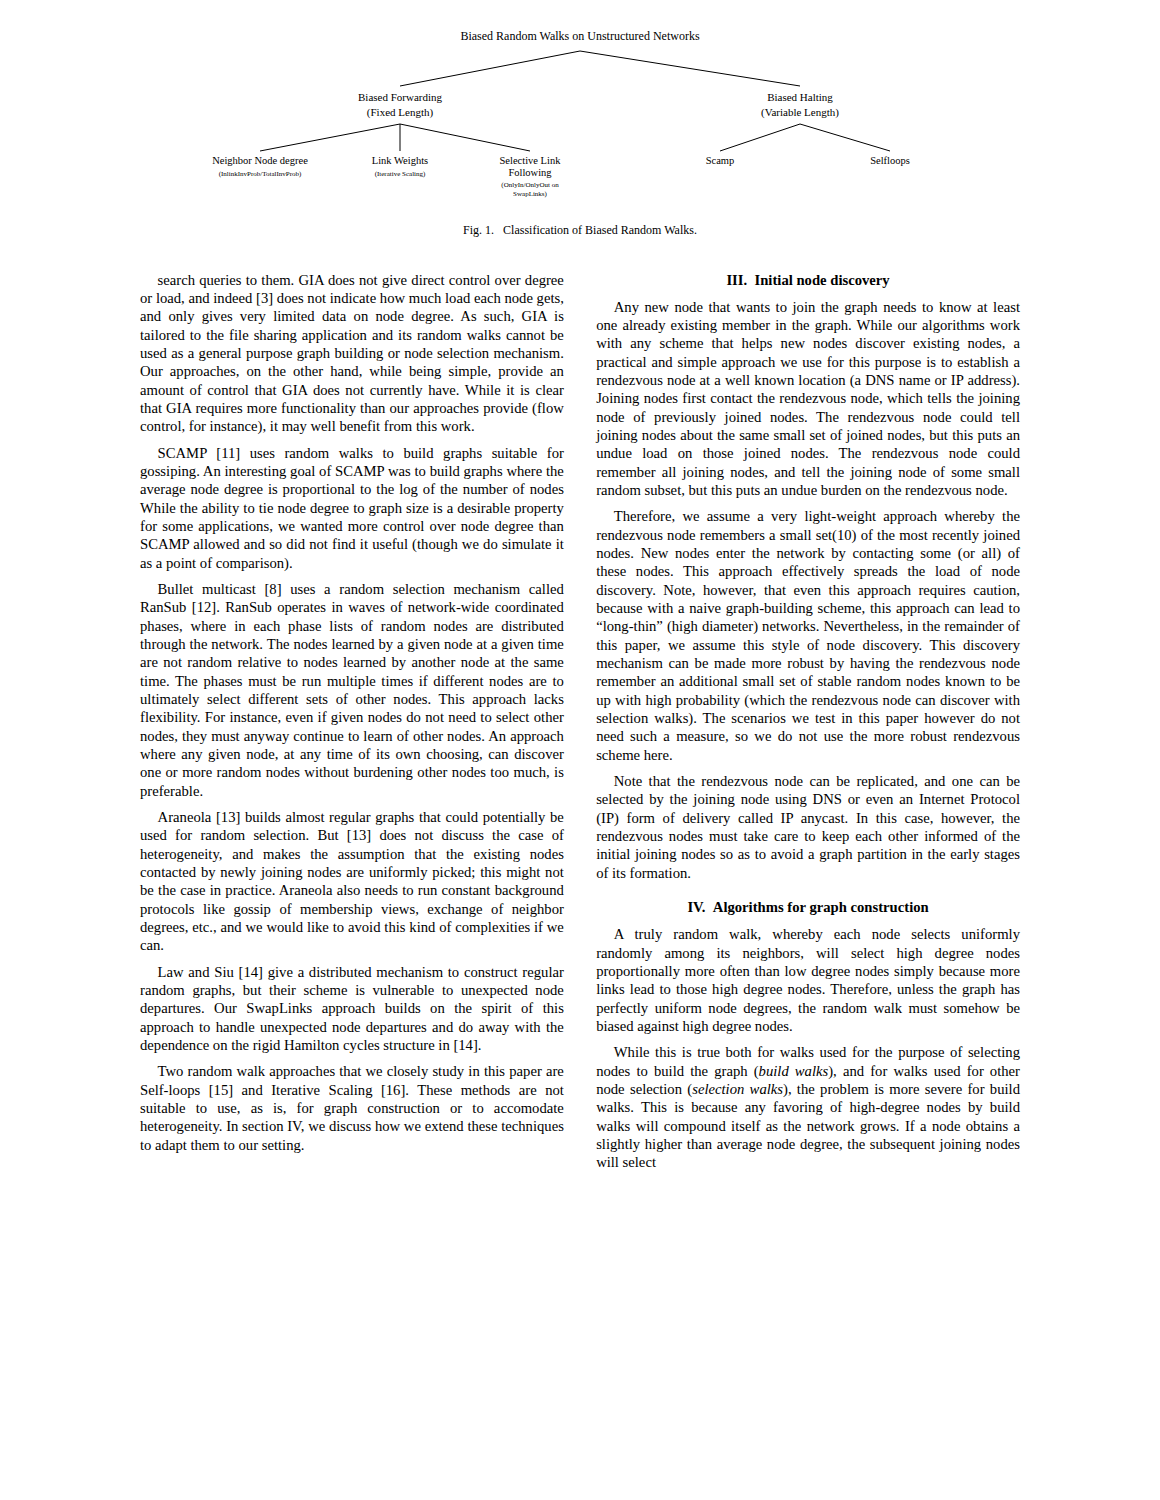Biased Random Walks on Unstructured Networks
Biased Forwarding (Fixed Length) Biased Halting (Variable Length) Neighbor Node degree (InlinkInvProb/TotalInvProb) Link Weights (Iterative Scaling) Selective Link Following (OnlyIn/OnlyOut on SwapLinks) Scamp Selfloops
Fig. 1. Classification of Biased Random Walks.
search queries to them. GIA does not give direct control over degree or load, and indeed [3] does not indicate how much load each node gets, and only gives very limited data on node degree. As such, GIA is tailored to the file sharing application and its random walks cannot be used as a general purpose graph building or node selection mechanism. Our approaches, on the other hand, while being simple, provide an amount of control that GIA does not currently have. While it is clear that GIA requires more functionality than our approaches provide (flow control, for instance), it may well benefit from this work.
SCAMP [11] uses random walks to build graphs suitable for gossiping. An interesting goal of SCAMP was to build graphs where the average node degree is proportional to the log of the number of nodes While the ability to tie node degree to graph size is a desirable property for some applications, we wanted more control over node degree than SCAMP allowed and so did not find it useful (though we do simulate it as a point of comparison).
Bullet multicast [8] uses a random selection mechanism called RanSub [12]. RanSub operates in waves of network-wide coordinated phases, where in each phase lists of random nodes are distributed through the network. The nodes learned by a given node at a given time are not random relative to nodes learned by another node at the same time. The phases must be run multiple times if different nodes are to ultimately select different sets of other nodes. This approach lacks flexibility. For instance, even if given nodes do not need to select other nodes, they must anyway continue to learn of other nodes. An approach where any given node, at any time of its own choosing, can discover one or more random nodes without burdening other nodes too much, is preferable.
Araneola [13] builds almost regular graphs that could potentially be used for random selection. But [13] does not discuss the case of heterogeneity, and makes the assumption that the existing nodes contacted by newly joining nodes are uniformly picked; this might not be the case in practice. Araneola also needs to run constant background protocols like gossip of membership views, exchange of neighbor degrees, etc., and we would like to avoid this kind of complexities if we can.
Law and Siu [14] give a distributed mechanism to construct regular random graphs, but their scheme is vulnerable to unexpected node departures. Our SwapLinks approach builds on the spirit of this approach to handle unexpected node departures and do away with the dependence on the rigid Hamilton cycles structure in [14].
Two random walk approaches that we closely study in this paper are Self-loops [15] and Iterative Scaling [16]. These methods are not suitable to use, as is, for graph construction or to accomodate heterogeneity. In section IV, we discuss how we extend these techniques to adapt them to our setting.
III. Initial node discovery
Any new node that wants to join the graph needs to know at least one already existing member in the graph. While our algorithms work with any scheme that helps new nodes discover existing nodes, a practical and simple approach we use for this purpose is to establish a rendezvous node at a well known location (a DNS name or IP address). Joining nodes first contact the rendezvous node, which tells the joining node of previously joined nodes. The rendezvous node could tell joining nodes about the same small set of joined nodes, but this puts an undue load on those joined nodes. The rendezvous node could remember all joining nodes, and tell the joining node of some small random subset, but this puts an undue burden on the rendezvous node.
Therefore, we assume a very light-weight approach whereby the rendezvous node remembers a small set(10) of the most recently joined nodes. New nodes enter the network by contacting some (or all) of these nodes. This approach effectively spreads the load of node discovery. Note, however, that even this approach requires caution, because with a naive graph-building scheme, this approach can lead to “long-thin” (high diameter) networks. Nevertheless, in the remainder of this paper, we assume this style of node discovery. This discovery mechanism can be made more robust by having the rendezvous node remember an additional small set of stable random nodes known to be up with high probability (which the rendezvous node can discover with selection walks). The scenarios we test in this paper however do not need such a measure, so we do not use the more robust rendezvous scheme here.
Note that the rendezvous node can be replicated, and one can be selected by the joining node using DNS or even an Internet Protocol (IP) form of delivery called IP anycast. In this case, however, the rendezvous nodes must take care to keep each other informed of the initial joining nodes so as to avoid a graph partition in the early stages of its formation.
IV. Algorithms for graph construction
A truly random walk, whereby each node selects uniformly randomly among its neighbors, will select high degree nodes proportionally more often than low degree nodes simply because more links lead to those high degree nodes. Therefore, unless the graph has perfectly uniform node degrees, the random walk must somehow be biased against high degree nodes.
While this is true both for walks used for the purpose of selecting nodes to build the graph (build walks), and for walks used for other node selection (selection walks), the problem is more severe for build walks. This is because any favoring of high-degree nodes by build walks will compound itself as the network grows. If a node obtains a slightly higher than average node degree, the subsequent joining nodes will select